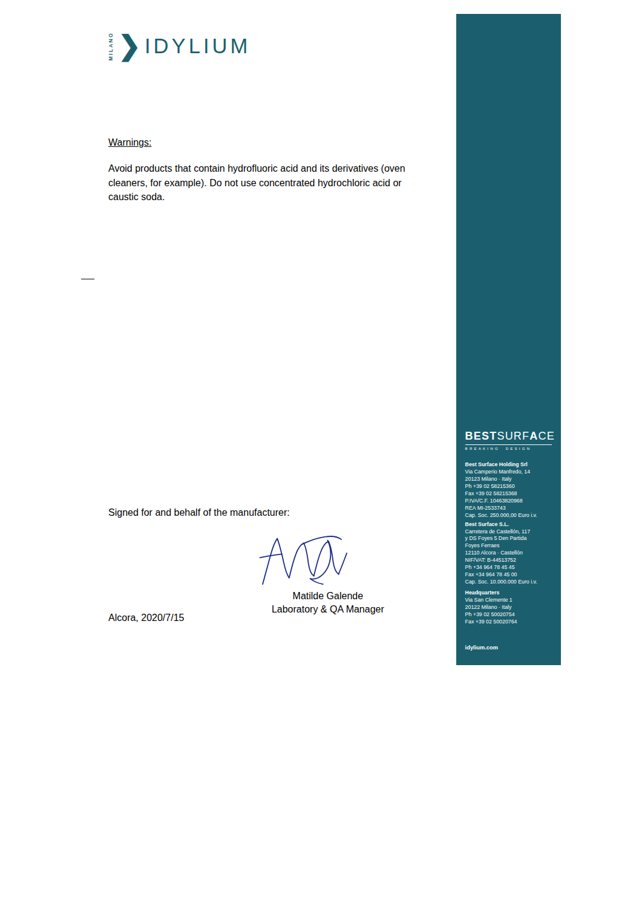BEST SURF ACE
BREAKING DESIGN
Best Surface Holding Srl
Via Camperio Manfredo, 14
20123 Milano · Italy
Ph +39 02 58215360
Fax +39 02 58215368
P.IVA/C.F. 10463820968
REA MI-2533743
Cap. Soc. 250.000,00 Euro i.v.
Best Surface S.L.
Carretera de Castellón, 117
y DS Foyes 5 Den Partida
Foyes Ferraes
12110 Alcora · Castellón
NIF/VAT: B-44513752
Ph +34 964 78 45 45
Fax +34 964 78 45 00
Cap. Soc. 10.000.000 Euro i.v.
Headquarters
Via San Clemente 1
20122 Milano · Italy
Ph +39 02 50020754
Fax +39 02 50020764
idylium.com
MILANO
❯
IDYLIUM
Warnings:
Avoid products that contain hydrofluoric acid and its derivatives (oven cleaners, for example). Do not use concentrated hydrochloric acid or caustic soda.
Signed for and behalf of the manufacturer:
Matilde Galende
Laboratory & QA Manager
Alcora, 2020/7/15